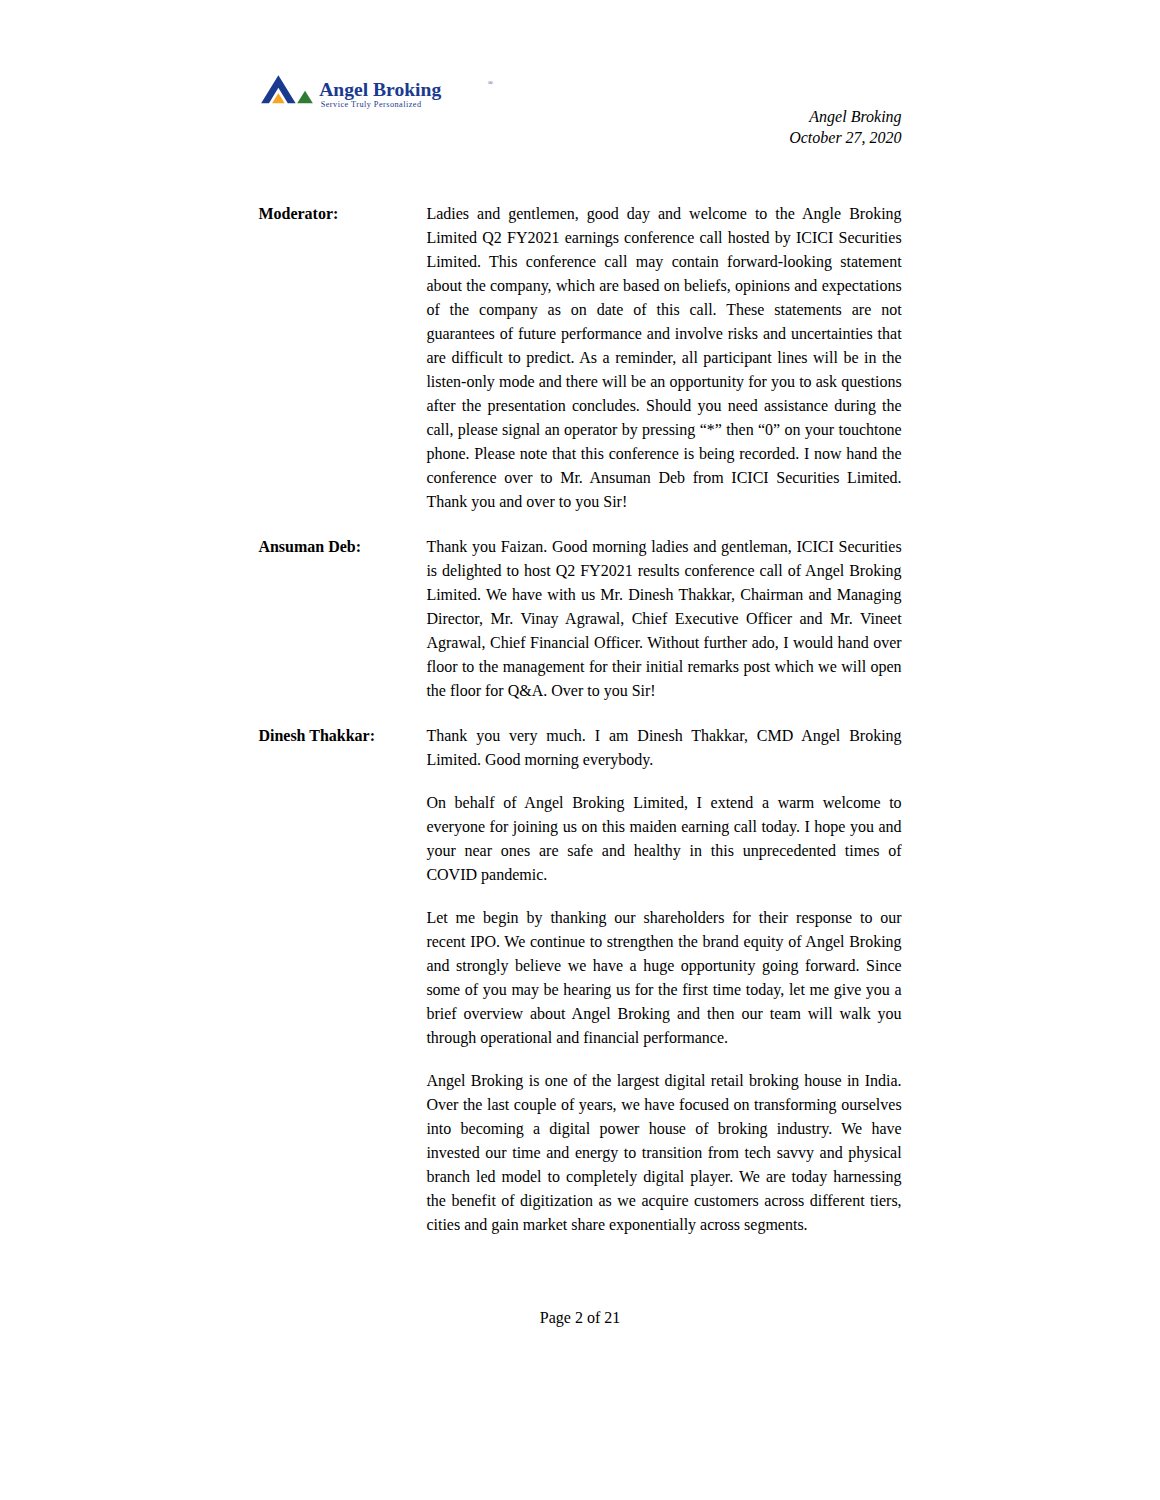Angel Broking ® Service Truly Personalized
Angel Broking
October 27, 2020
| Moderator: | Ladies and gentlemen, good day and welcome to the Angle Broking Limited Q2 FY2021 earnings conference call hosted by ICICI Securities Limited. This conference call may contain forward-looking statement about the company, which are based on beliefs, opinions and expectations of the company as on date of this call. These statements are not guarantees of future performance and involve risks and uncertainties that are difficult to predict. As a reminder, all participant lines will be in the listen-only mode and there will be an opportunity for you to ask questions after the presentation concludes. Should you need assistance during the call, please signal an operator by pressing “*” then “0” on your touchtone phone. Please note that this conference is being recorded. I now hand the conference over to Mr. Ansuman Deb from ICICI Securities Limited. Thank you and over to you Sir! |
| Ansuman Deb: | Thank you Faizan. Good morning ladies and gentleman, ICICI Securities is delighted to host Q2 FY2021 results conference call of Angel Broking Limited. We have with us Mr. Dinesh Thakkar, Chairman and Managing Director, Mr. Vinay Agrawal, Chief Executive Officer and Mr. Vineet Agrawal, Chief Financial Officer. Without further ado, I would hand over floor to the management for their initial remarks post which we will open the floor for Q&A. Over to you Sir! |
| Dinesh Thakkar: | Thank you very much. I am Dinesh Thakkar, CMD Angel Broking Limited. Good morning everybody. On behalf of Angel Broking Limited, I extend a warm welcome to everyone for joining us on this maiden earning call today. I hope you and your near ones are safe and healthy in this unprecedented times of COVID pandemic. Let me begin by thanking our shareholders for their response to our recent IPO. We continue to strengthen the brand equity of Angel Broking and strongly believe we have a huge opportunity going forward. Since some of you may be hearing us for the first time today, let me give you a brief overview about Angel Broking and then our team will walk you through operational and financial performance. Angel Broking is one of the largest digital retail broking house in India. Over the last couple of years, we have focused on transforming ourselves into becoming a digital power house of broking industry. We have invested our time and energy to transition from tech savvy and physical branch led model to completely digital player. We are today harnessing the benefit of digitization as we acquire customers across different tiers, cities and gain market share exponentially across segments. |
Page 2 of 21